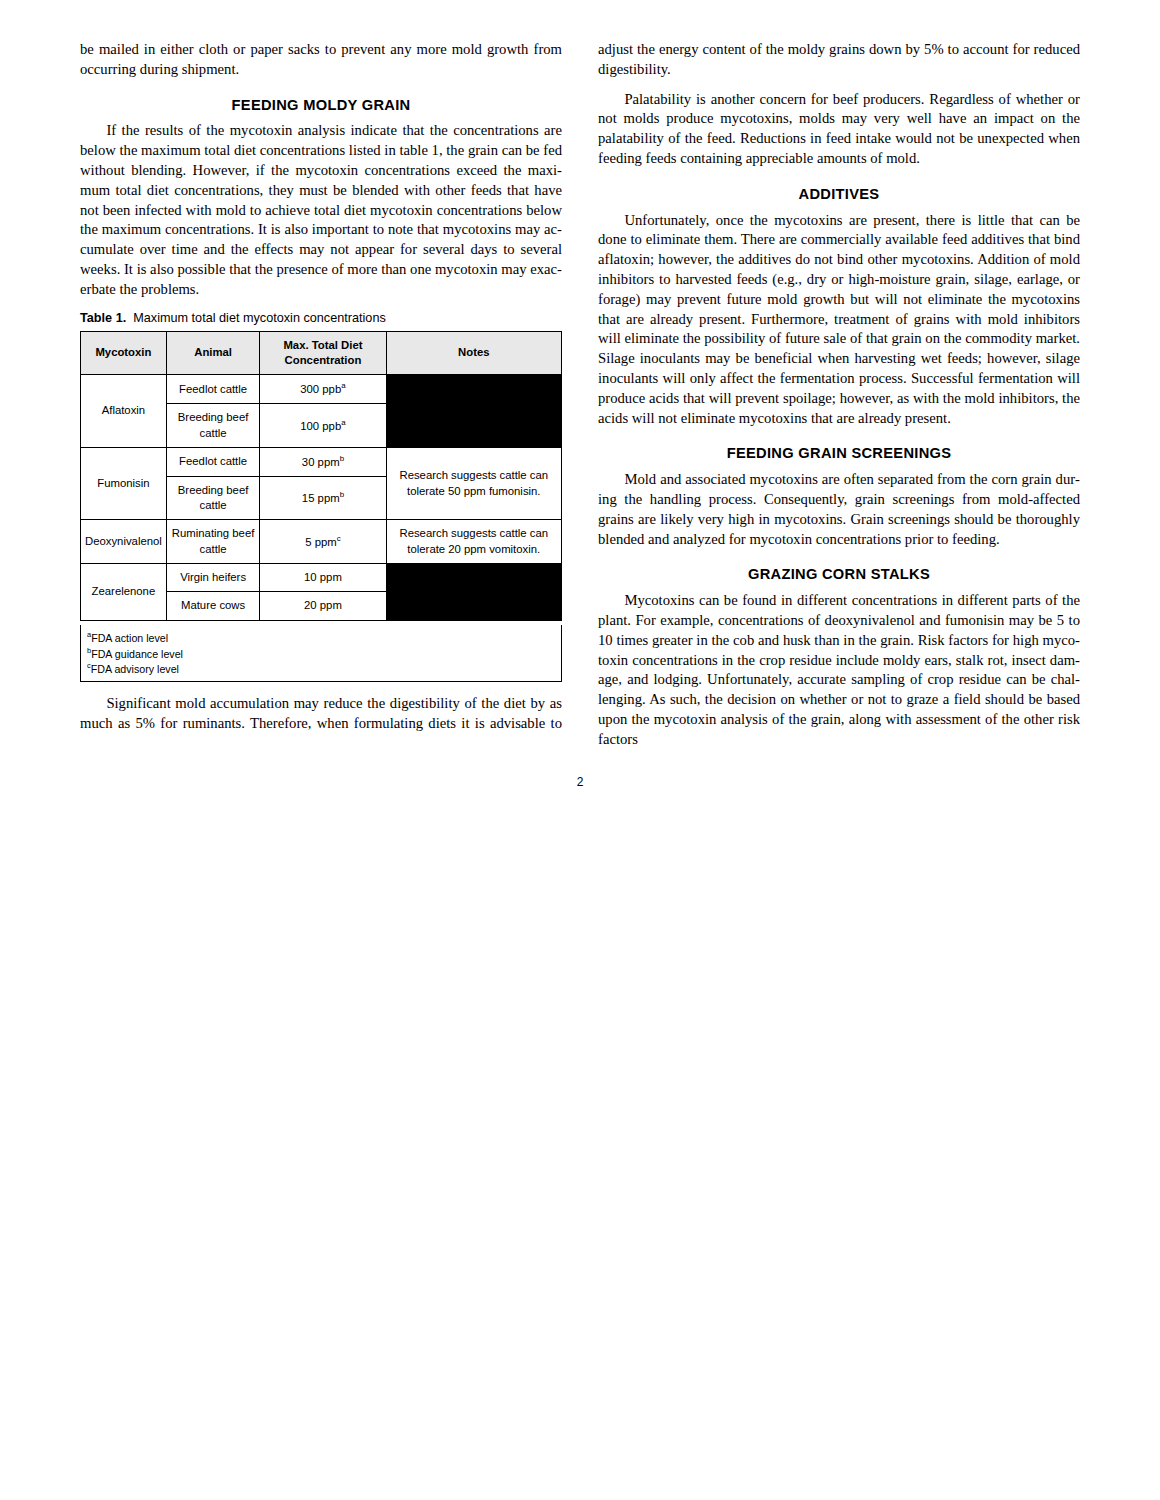be mailed in either cloth or paper sacks to prevent any more mold growth from occurring during shipment.
Feeding Moldy Grain
If the results of the mycotoxin analysis indicate that the concentrations are below the maximum total diet concentrations listed in table 1, the grain can be fed without blending. However, if the mycotoxin concentrations exceed the maximum total diet concentrations, they must be blended with other feeds that have not been infected with mold to achieve total diet mycotoxin concentrations below the maximum concentrations. It is also important to note that mycotoxins may accumulate over time and the effects may not appear for several days to several weeks. It is also possible that the presence of more than one mycotoxin may exacerbate the problems.
Table 1. Maximum total diet mycotoxin concentrations
| Mycotoxin | Animal | Max. Total Diet Concentration | Notes |
| --- | --- | --- | --- |
| Aflatoxin | Feedlot cattle | 300 ppb a | |
| Breeding beef cattle | 100 ppb a |
| Fumonisin | Feedlot cattle | 30 ppm b | Research suggests cattle can tolerate 50 ppm fumonisin. |
| Breeding beef cattle | 15 ppm b |
| Deoxynivalenol | Ruminating beef cattle | 5 ppm c | Research suggests cattle can tolerate 20 ppm vomitoxin. |
| Zearelenone | Virgin heifers | 10 ppm | |
| Mature cows | 20 ppm |
aFDA action level
bFDA guidance level
cFDA advisory level
Significant mold accumulation may reduce the digestibility of the diet by as much as 5% for ruminants. Therefore, when formulating diets it is advisable to adjust the energy content of the moldy grains down by 5% to account for reduced digestibility.
Palatability is another concern for beef producers. Regardless of whether or not molds produce mycotoxins, molds may very well have an impact on the palatability of the feed. Reductions in feed intake would not be unexpected when feeding feeds containing appreciable amounts of mold.
Additives
Unfortunately, once the mycotoxins are present, there is little that can be done to eliminate them. There are commercially available feed additives that bind aflatoxin; however, the additives do not bind other mycotoxins. Addition of mold inhibitors to harvested feeds (e.g., dry or high-moisture grain, silage, earlage, or forage) may prevent future mold growth but will not eliminate the mycotoxins that are already present. Furthermore, treatment of grains with mold inhibitors will eliminate the possibility of future sale of that grain on the commodity market. Silage inoculants may be beneficial when harvesting wet feeds; however, silage inoculants will only affect the fermentation process. Successful fermentation will produce acids that will prevent spoilage; however, as with the mold inhibitors, the acids will not eliminate mycotoxins that are already present.
Feeding Grain Screenings
Mold and associated mycotoxins are often separated from the corn grain during the handling process. Consequently, grain screenings from mold-affected grains are likely very high in mycotoxins. Grain screenings should be thoroughly blended and analyzed for mycotoxin concentrations prior to feeding.
Grazing Corn Stalks
Mycotoxins can be found in different concentrations in different parts of the plant. For example, concentrations of deoxynivalenol and fumonisin may be 5 to 10 times greater in the cob and husk than in the grain. Risk factors for high mycotoxin concentrations in the crop residue include moldy ears, stalk rot, insect damage, and lodging. Unfortunately, accurate sampling of crop residue can be challenging. As such, the decision on whether or not to graze a field should be based upon the mycotoxin analysis of the grain, along with assessment of the other risk factors
2